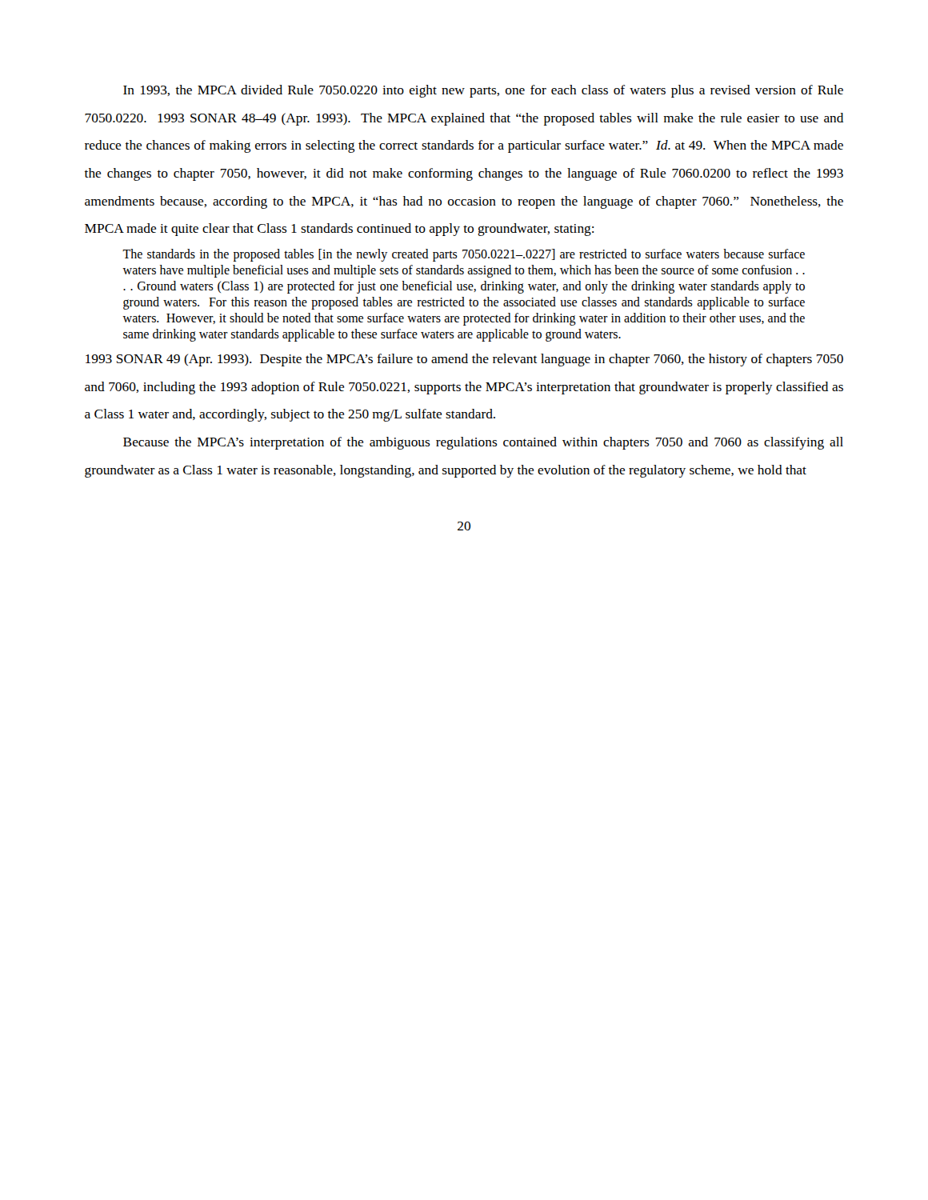In 1993, the MPCA divided Rule 7050.0220 into eight new parts, one for each class of waters plus a revised version of Rule 7050.0220. 1993 SONAR 48–49 (Apr. 1993). The MPCA explained that “the proposed tables will make the rule easier to use and reduce the chances of making errors in selecting the correct standards for a particular surface water.” Id. at 49. When the MPCA made the changes to chapter 7050, however, it did not make conforming changes to the language of Rule 7060.0200 to reflect the 1993 amendments because, according to the MPCA, it “has had no occasion to reopen the language of chapter 7060.” Nonetheless, the MPCA made it quite clear that Class 1 standards continued to apply to groundwater, stating:
The standards in the proposed tables [in the newly created parts 7050.0221–.0227] are restricted to surface waters because surface waters have multiple beneficial uses and multiple sets of standards assigned to them, which has been the source of some confusion . . . . Ground waters (Class 1) are protected for just one beneficial use, drinking water, and only the drinking water standards apply to ground waters. For this reason the proposed tables are restricted to the associated use classes and standards applicable to surface waters. However, it should be noted that some surface waters are protected for drinking water in addition to their other uses, and the same drinking water standards applicable to these surface waters are applicable to ground waters.
1993 SONAR 49 (Apr. 1993). Despite the MPCA’s failure to amend the relevant language in chapter 7060, the history of chapters 7050 and 7060, including the 1993 adoption of Rule 7050.0221, supports the MPCA’s interpretation that groundwater is properly classified as a Class 1 water and, accordingly, subject to the 250 mg/L sulfate standard.
Because the MPCA’s interpretation of the ambiguous regulations contained within chapters 7050 and 7060 as classifying all groundwater as a Class 1 water is reasonable, longstanding, and supported by the evolution of the regulatory scheme, we hold that
20